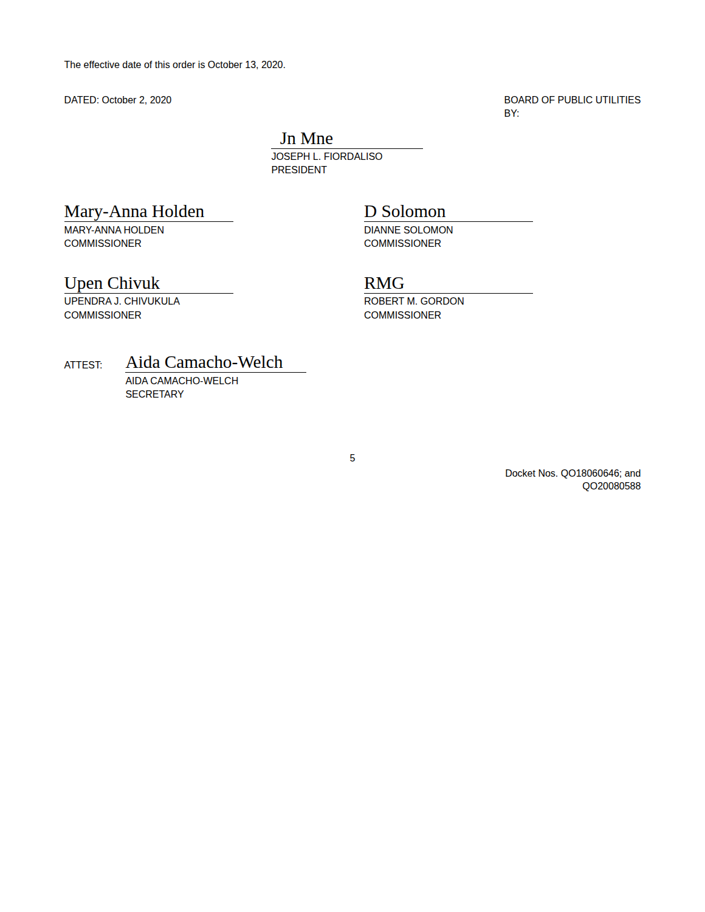The effective date of this order is October 13, 2020.
DATED: October 2, 2020
BOARD OF PUBLIC UTILITIES
BY:
Jn Mne
JOSEPH L. FIORDALISO
PRESIDENT
Mary-Anna Holden
MARY-ANNA HOLDEN
COMMISSIONER
D Solomon
DIANNE SOLOMON
COMMISSIONER
Upen Chivuk
UPENDRA J. CHIVUKULA
COMMISSIONER
RMG
ROBERT M. GORDON
COMMISSIONER
ATTEST:
Aida Camacho-Welch
AIDA CAMACHO-WELCH
SECRETARY
5
Docket Nos. QO18060646; and
QO20080588